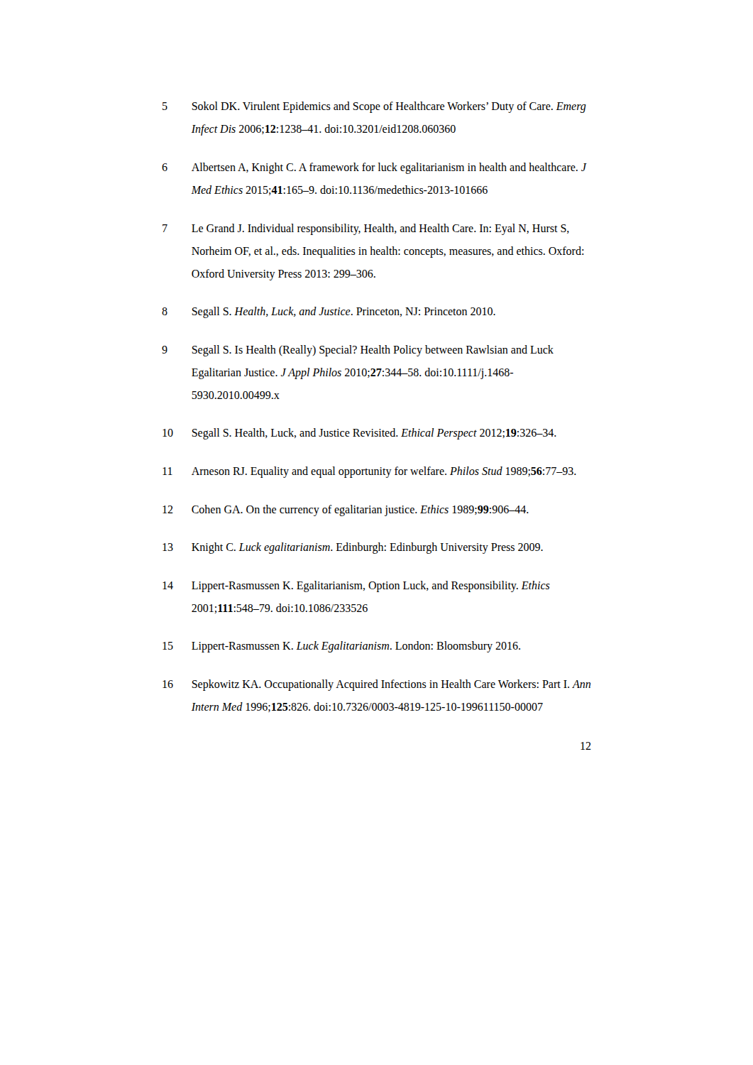5 Sokol DK. Virulent Epidemics and Scope of Healthcare Workers’ Duty of Care. Emerg Infect Dis 2006;12:1238–41. doi:10.3201/eid1208.060360
6 Albertsen A, Knight C. A framework for luck egalitarianism in health and healthcare. J Med Ethics 2015;41:165–9. doi:10.1136/medethics-2013-101666
7 Le Grand J. Individual responsibility, Health, and Health Care. In: Eyal N, Hurst S, Norheim OF, et al., eds. Inequalities in health: concepts, measures, and ethics. Oxford: Oxford University Press 2013: 299–306.
8 Segall S. Health, Luck, and Justice. Princeton, NJ: Princeton 2010.
9 Segall S. Is Health (Really) Special? Health Policy between Rawlsian and Luck Egalitarian Justice. J Appl Philos 2010;27:344–58. doi:10.1111/j.1468-5930.2010.00499.x
10 Segall S. Health, Luck, and Justice Revisited. Ethical Perspect 2012;19:326–34.
11 Arneson RJ. Equality and equal opportunity for welfare. Philos Stud 1989;56:77–93.
12 Cohen GA. On the currency of egalitarian justice. Ethics 1989;99:906–44.
13 Knight C. Luck egalitarianism. Edinburgh: Edinburgh University Press 2009.
14 Lippert-Rasmussen K. Egalitarianism, Option Luck, and Responsibility. Ethics 2001;111:548–79. doi:10.1086/233526
15 Lippert-Rasmussen K. Luck Egalitarianism. London: Bloomsbury 2016.
16 Sepkowitz KA. Occupationally Acquired Infections in Health Care Workers: Part I. Ann Intern Med 1996;125:826. doi:10.7326/0003-4819-125-10-199611150-00007
12